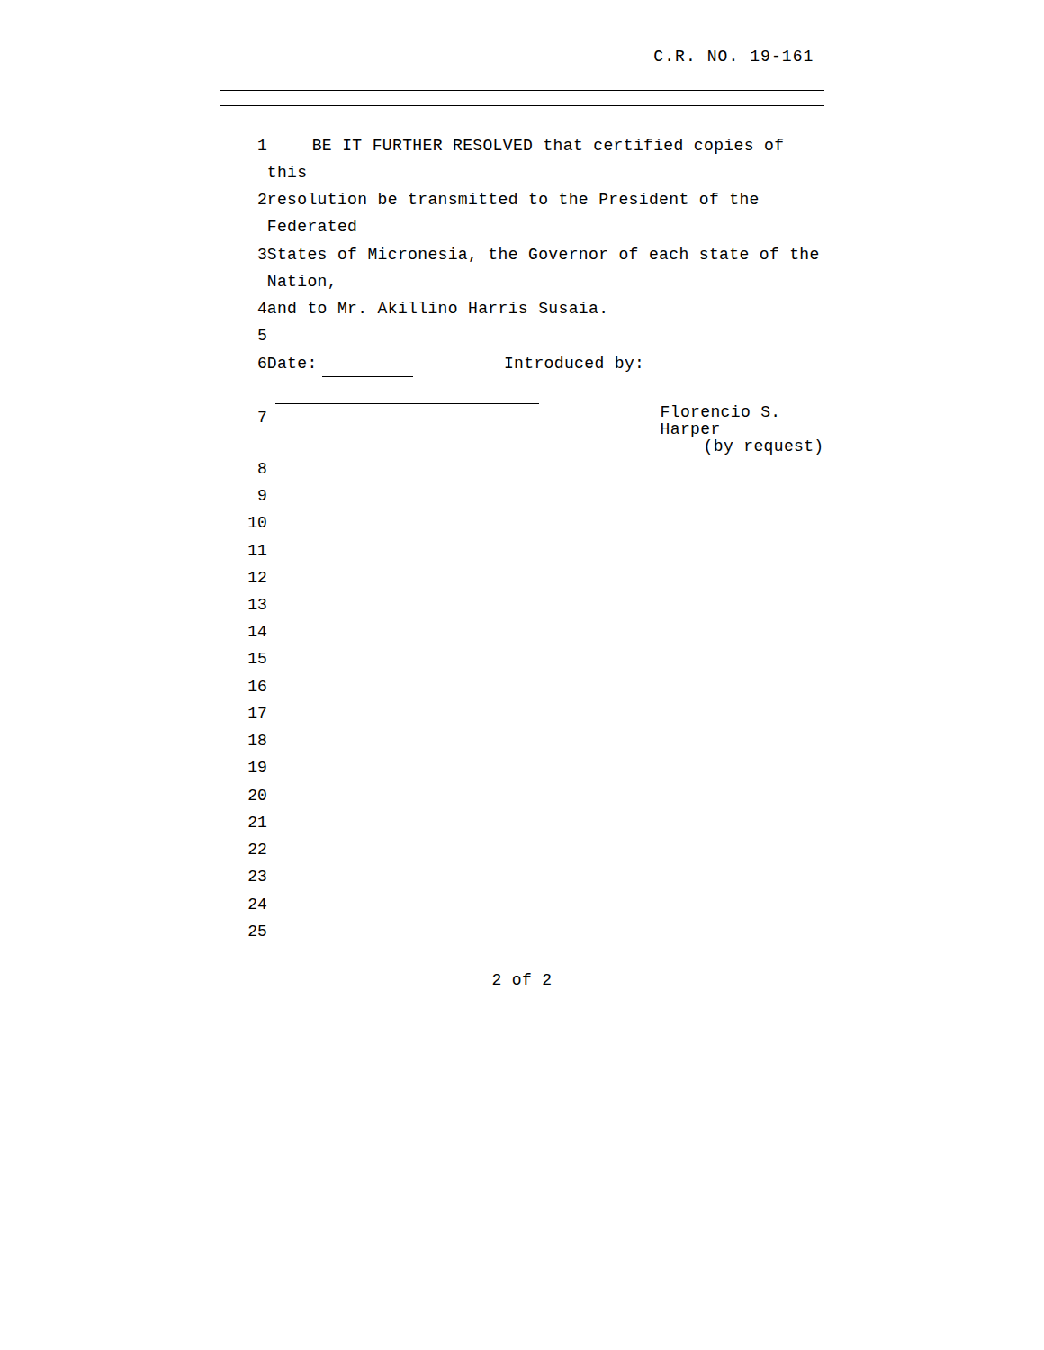C.R. NO. 19-161
| 1 | BE IT FURTHER RESOLVED that certified copies of this |
| 2 | resolution be transmitted to the President of the Federated |
| 3 | States of Micronesia, the Governor of each state of the Nation, |
| 4 | and to Mr. Akillino Harris Susaia. |
| 5 | |
| 6 | Date: Introduced by: |
| 7 | Florencio S. Harper (by request) |
| 8 | |
| 9 | |
| 10 | |
| 11 | |
| 12 | |
| 13 | |
| 14 | |
| 15 | |
| 16 | |
| 17 | |
| 18 | |
| 19 | |
| 20 | |
| 21 | |
| 22 | |
| 23 | |
| 24 | |
| 25 | |
2 of 2